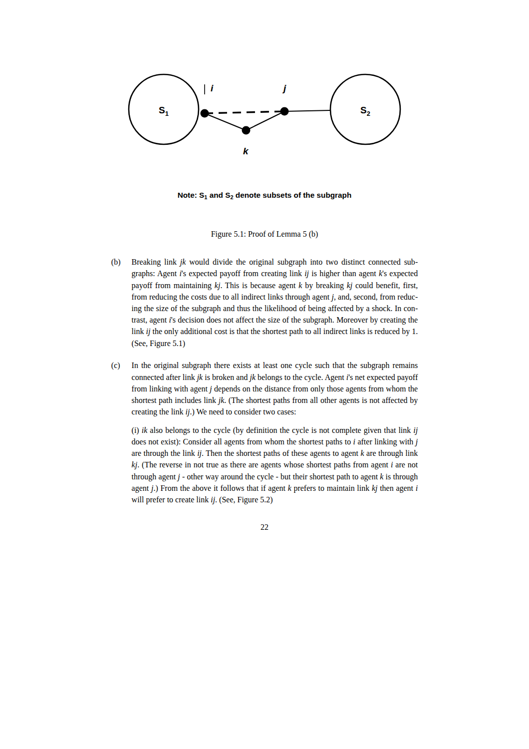S1 S2 i j k
Note: S1 and S2 denote subsets of the subgraph
Figure 5.1: Proof of Lemma 5 (b)
(b) Breaking link jk would divide the original subgraph into two distinct connected subgraphs: Agent i's expected payoff from creating link ij is higher than agent k's expected payoff from maintaining kj. This is because agent k by breaking kj could benefit, first, from reducing the costs due to all indirect links through agent j, and, second, from reducing the size of the subgraph and thus the likelihood of being affected by a shock. In contrast, agent i's decision does not affect the size of the subgraph. Moreover by creating the link ij the only additional cost is that the shortest path to all indirect links is reduced by 1. (See, Figure 5.1)
(c) In the original subgraph there exists at least one cycle such that the subgraph remains connected after link jk is broken and jk belongs to the cycle. Agent i's net expected payoff from linking with agent j depends on the distance from only those agents from whom the shortest path includes link jk. (The shortest paths from all other agents is not affected by creating the link ij.) We need to consider two cases:
(i) ik also belongs to the cycle (by definition the cycle is not complete given that link ij does not exist): Consider all agents from whom the shortest paths to i after linking with j are through the link ij. Then the shortest paths of these agents to agent k are through link kj. (The reverse in not true as there are agents whose shortest paths from agent i are not through agent j - other way around the cycle - but their shortest path to agent k is through agent j.) From the above it follows that if agent k prefers to maintain link kj then agent i will prefer to create link ij. (See, Figure 5.2)
22